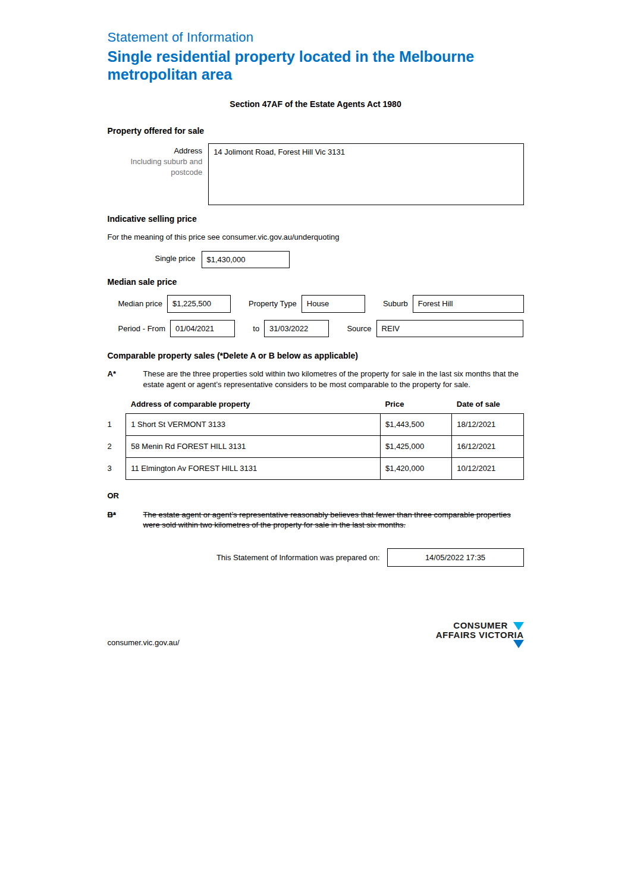Statement of Information
Single residential property located in the Melbourne
metropolitan area
Section 47AF of the Estate Agents Act 1980
Property offered for sale
Address
Including suburb and
postcode
14 Jolimont Road, Forest Hill Vic 3131
Indicative selling price
For the meaning of this price see consumer.vic.gov.au/underquoting
Single price
$1,430,000
Median sale price
Median price
$1,225,500
Property Type
House
Suburb
Forest Hill
Period - From
01/04/2021
to
31/03/2022
Source
REIV
Comparable property sales (*Delete A or B below as applicable)
A*
These are the three properties sold within two kilometres of the property for sale in the last six months that the estate agent or agent’s representative considers to be most comparable to the property for sale.
| | Address of comparable property | Price | Date of sale |
| --- | --- | --- | --- |
| 1 | 1 Short St VERMONT 3133 | $1,443,500 | 18/12/2021 |
| 2 | 58 Menin Rd FOREST HILL 3131 | $1,425,000 | 16/12/2021 |
| 3 | 11 Elmington Av FOREST HILL 3131 | $1,420,000 | 10/12/2021 |
OR
B*
The estate agent or agent’s representative reasonably believes that fewer than three comparable properties were sold within two kilometres of the property for sale in the last six months.
This Statement of Information was prepared on:
14/05/2022 17:35
consumer.vic.gov.au/
CONSUMER
AFFAIRS VICTORIA